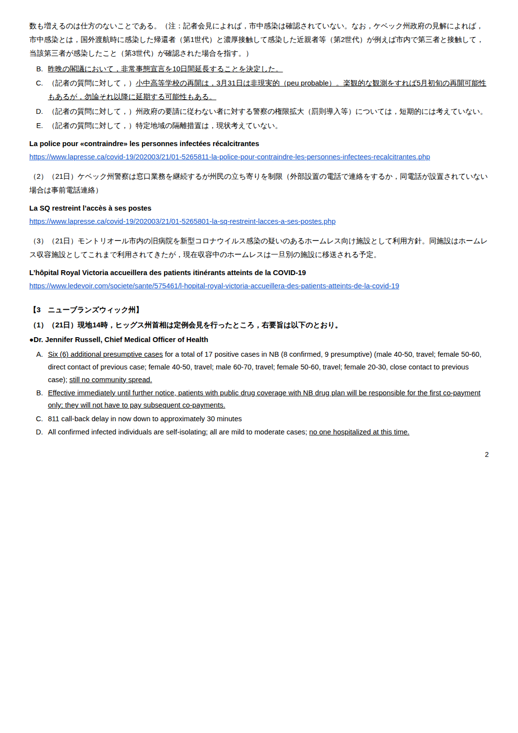数も増えるのは仕方のないことである。（注：記者会見によれば，市中感染は確認されていない。なお，ケベック州政府の見解によれば，市中感染とは，国外渡航時に感染した帰還者（第1世代）と濃厚接触して感染した近親者等（第2世代）が例えば市内で第三者と接触して，当該第三者が感染したこと（第3世代）が確認された場合を指す。）
昨晩の閣議において，非常事態宣言を10日間延長することを決定した。
（記者の質問に対して，）小中高等学校の再開は，3月31日は非現実的（peu probable）。楽観的な観測をすれば5月初旬の再開可能性もあるが，勿論それ以降に延期する可能性もある。
（記者の質問に対して，）州政府の要請に従わない者に対する警察の権限拡大（罰則導入等）については，短期的には考えていない。
（記者の質問に対して，）特定地域の隔離措置は，現状考えていない。
La police pour «contraindre» les personnes infectées récalcitrantes
https://www.lapresse.ca/covid-19/202003/21/01-5265811-la-police-pour-contraindre-les-personnes-infectees-recalcitrantes.php
（2）（21日）ケベック州警察は窓口業務を継続するが州民の立ち寄りを制限（外部設置の電話で連絡をするか，同電話が設置されていない場合は事前電話連絡）
La SQ restreint l’accès à ses postes
https://www.lapresse.ca/covid-19/202003/21/01-5265801-la-sq-restreint-lacces-a-ses-postes.php
（3）（21日）モントリオール市内の旧病院を新型コロナウイルス感染の疑いのあるホームレス向け施設として利用方針。同施設はホームレス収容施設としてこれまで利用されてきたが，現在収容中のホームレスは一旦別の施設に移送される予定。
L’hôpital Royal Victoria accueillera des patients itinérants atteints de la COVID-19
https://www.ledevoir.com/societe/sante/575461/l-hopital-royal-victoria-accueillera-des-patients-atteints-de-la-covid-19
【3　ニューブランズウィック州】
（1）（21日）現地14時，ヒッグス州首相は定例会見を行ったところ，右要旨は以下のとおり。
●Dr. Jennifer Russell, Chief Medical Officer of Health
Six (6) additional presumptive cases for a total of 17 positive cases in NB (8 confirmed, 9 presumptive) (male 40-50, travel; female 50-60, direct contact of previous case; female 40-50, travel; male 60-70, travel; female 50-60, travel; female 20-30, close contact to previous case); still no community spread.
Effective immediately until further notice, patients with public drug coverage with NB drug plan will be responsible for the first co-payment only; they will not have to pay subsequent co-payments.
811 call-back delay in now down to approximately 30 minutes
All confirmed infected individuals are self-isolating; all are mild to moderate cases; no one hospitalized at this time.
2